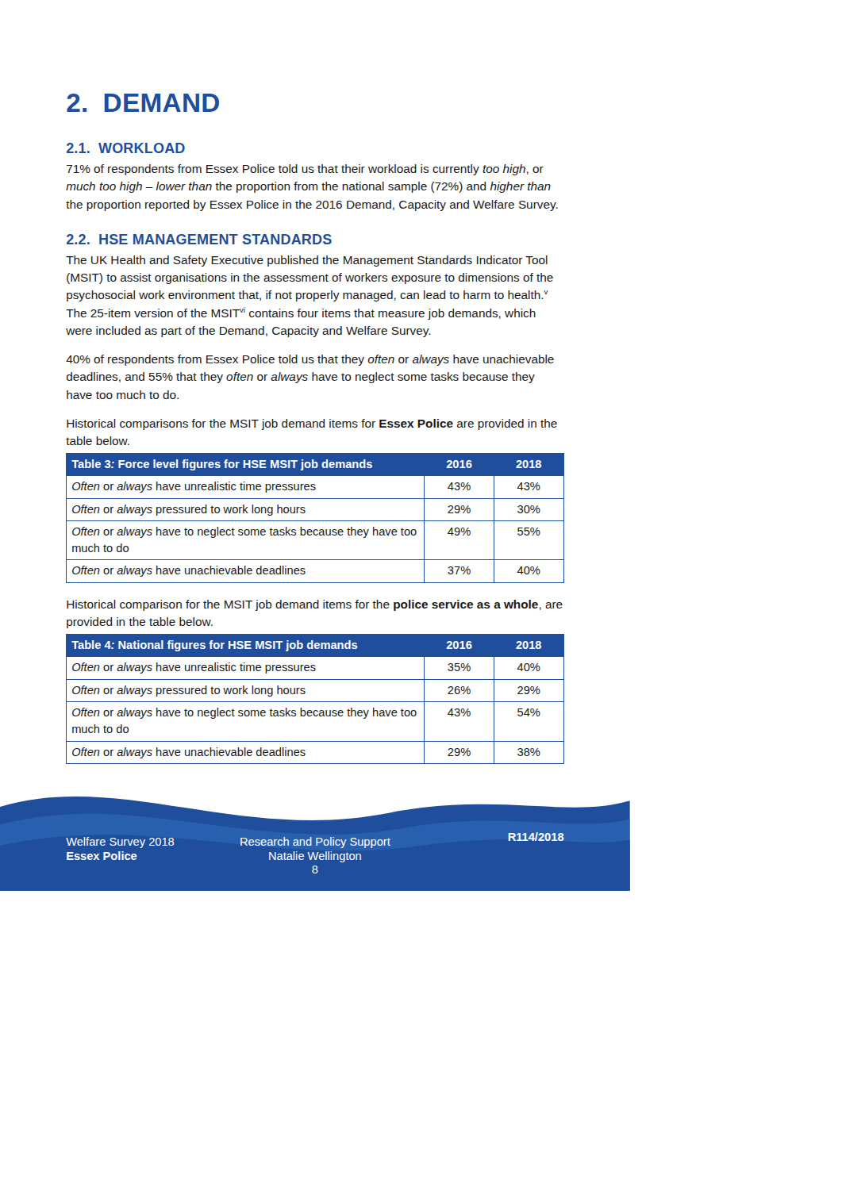2. DEMAND
2.1. WORKLOAD
71% of respondents from Essex Police told us that their workload is currently too high, or much too high – lower than the proportion from the national sample (72%) and higher than the proportion reported by Essex Police in the 2016 Demand, Capacity and Welfare Survey.
2.2. HSE MANAGEMENT STANDARDS
The UK Health and Safety Executive published the Management Standards Indicator Tool (MSIT) to assist organisations in the assessment of workers exposure to dimensions of the psychosocial work environment that, if not properly managed, can lead to harm to health.v The 25-item version of the MSITvi contains four items that measure job demands, which were included as part of the Demand, Capacity and Welfare Survey.
40% of respondents from Essex Police told us that they often or always have unachievable deadlines, and 55% that they often or always have to neglect some tasks because they have too much to do.
Historical comparisons for the MSIT job demand items for Essex Police are provided in the table below.
| Table 3 : Force level figures for HSE MSIT job demands | 2016 | 2018 |
| --- | --- | --- |
| Often or always have unrealistic time pressures | 43% | 43% |
| Often or always pressured to work long hours | 29% | 30% |
| Often or always have to neglect some tasks because they have too much to do | 49% | 55% |
| Often or always have unachievable deadlines | 37% | 40% |
Historical comparison for the MSIT job demand items for the police service as a whole, are provided in the table below.
| Table 4 : National figures for HSE MSIT job demands | 2016 | 2018 |
| --- | --- | --- |
| Often or always have unrealistic time pressures | 35% | 40% |
| Often or always pressured to work long hours | 26% | 29% |
| Often or always have to neglect some tasks because they have too much to do | 43% | 54% |
| Often or always have unachievable deadlines | 29% | 38% |
Welfare Survey 2018
Essex Police
Research and Policy Support
Natalie Wellington
R114/2018
8